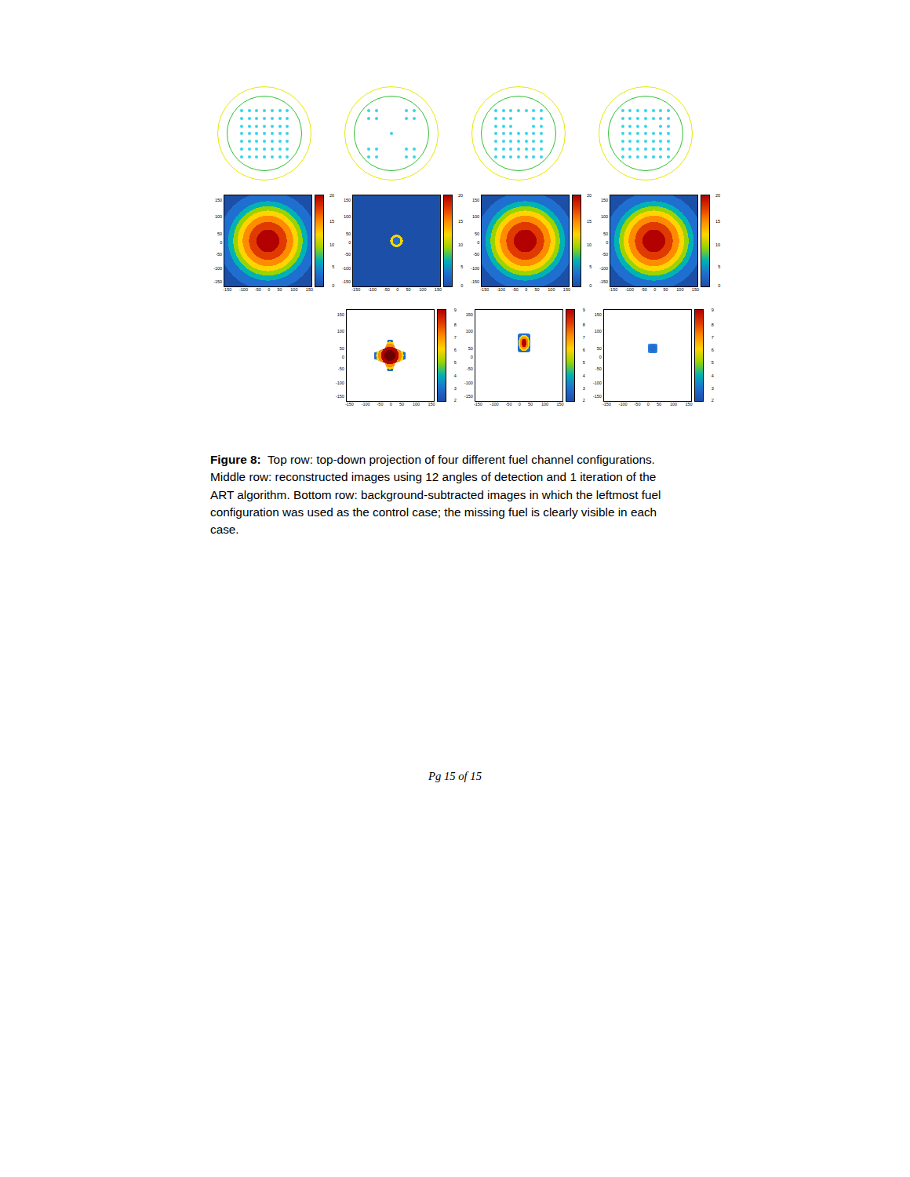150 100 50 0 -50 -100 -150
20 15 10 5 0
-150 -100 -50 0 50 100 150
150 100 50 0 -50 -100 -150
20 15 10 5 0
-150 -100 -50 0 50 100 150
150 100 50 0 -50 -100 -150
20 15 10 5 0
-150 -100 -50 0 50 100 150
150 100 50 0 -50 -100 -150
20 15 10 5 0
-150 -100 -50 0 50 100 150
150 100 50 0 -50 -100 -150
9 8 7 6 5 4 3 2
-150 -100 -50 0 50 100 150
150 100 50 0 -50 -100 -150
9 8 7 6 5 4 3 2
-150 -100 -50 0 50 100 150
150 100 50 0 -50 -100 -150
9 8 7 6 5 4 3 2
-150 -100 -50 0 50 100 150
Figure 8: Top row: top-down projection of four different fuel channel configurations. Middle row: reconstructed images using 12 angles of detection and 1 iteration of the ART algorithm. Bottom row: background-subtracted images in which the leftmost fuel configuration was used as the control case; the missing fuel is clearly visible in each case.
Pg 15 of 15